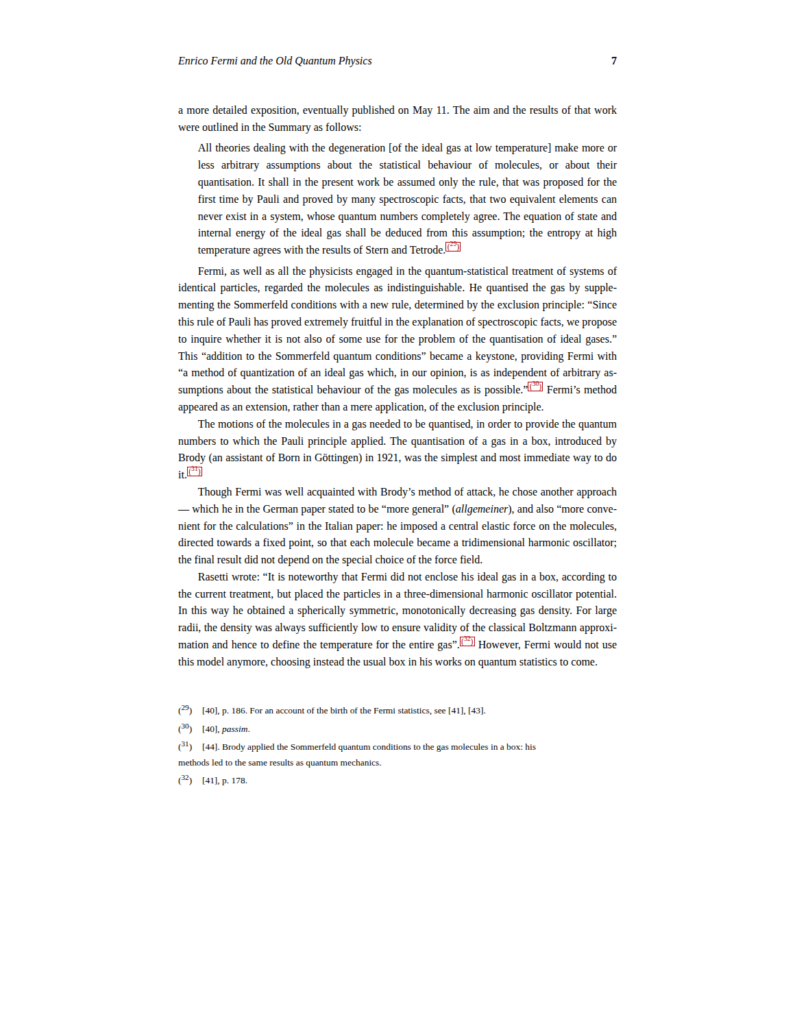Enrico Fermi and the Old Quantum Physics 7
a more detailed exposition, eventually published on May 11. The aim and the results of that work were outlined in the Summary as follows:
All theories dealing with the degeneration [of the ideal gas at low temperature] make more or less arbitrary assumptions about the statistical behaviour of molecules, or about their quantisation. It shall in the present work be assumed only the rule, that was proposed for the first time by Pauli and proved by many spectroscopic facts, that two equivalent elements can never exist in a system, whose quantum numbers completely agree. The equation of state and internal energy of the ideal gas shall be deduced from this assumption; the entropy at high temperature agrees with the results of Stern and Tetrode.(29)
Fermi, as well as all the physicists engaged in the quantum-statistical treatment of systems of identical particles, regarded the molecules as indistinguishable. He quantised the gas by supplementing the Sommerfeld conditions with a new rule, determined by the exclusion principle: “Since this rule of Pauli has proved extremely fruitful in the explanation of spectroscopic facts, we propose to inquire whether it is not also of some use for the problem of the quantisation of ideal gases.” This “addition to the Sommerfeld quantum conditions” became a keystone, providing Fermi with “a method of quantization of an ideal gas which, in our opinion, is as independent of arbitrary assumptions about the statistical behaviour of the gas molecules as is possible.”(30) Fermi’s method appeared as an extension, rather than a mere application, of the exclusion principle.
The motions of the molecules in a gas needed to be quantised, in order to provide the quantum numbers to which the Pauli principle applied. The quantisation of a gas in a box, introduced by Brody (an assistant of Born in Göttingen) in 1921, was the simplest and most immediate way to do it.(31)
Though Fermi was well acquainted with Brody’s method of attack, he chose another approach — which he in the German paper stated to be “more general” (allgemeiner), and also “more convenient for the calculations” in the Italian paper: he imposed a central elastic force on the molecules, directed towards a fixed point, so that each molecule became a tridimensional harmonic oscillator; the final result did not depend on the special choice of the force field.
Rasetti wrote: “It is noteworthy that Fermi did not enclose his ideal gas in a box, according to the current treatment, but placed the particles in a three-dimensional harmonic oscillator potential. In this way he obtained a spherically symmetric, monotonically decreasing gas density. For large radii, the density was always sufficiently low to ensure validity of the classical Boltzmann approximation and hence to define the temperature for the entire gas”.(32) However, Fermi would not use this model anymore, choosing instead the usual box in his works on quantum statistics to come.
(29)[40], p. 186. For an account of the birth of the Fermi statistics, see [41], [43].
(30)[40], passim.
(31)[44]. Brody applied the Sommerfeld quantum conditions to the gas molecules in a box: his
methods led to the same results as quantum mechanics.
(32)[41], p. 178.